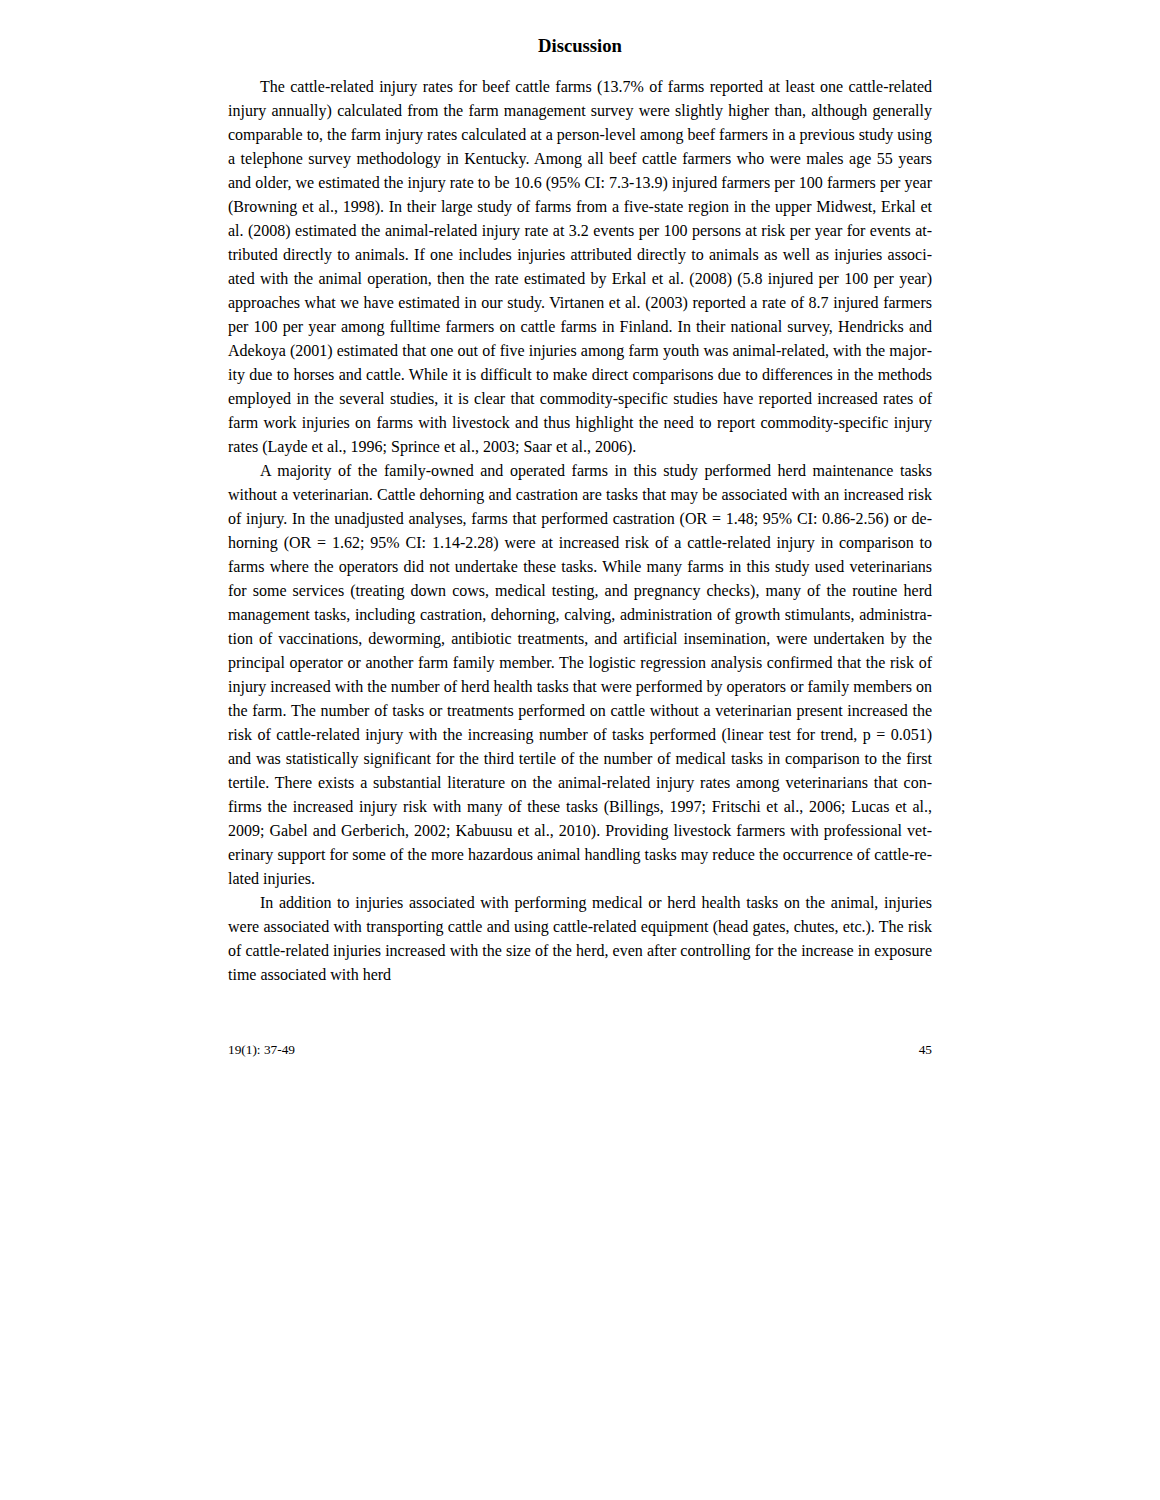Discussion
The cattle-related injury rates for beef cattle farms (13.7% of farms reported at least one cattle-related injury annually) calculated from the farm management survey were slightly higher than, although generally comparable to, the farm injury rates calculated at a person-level among beef farmers in a previous study using a telephone survey methodology in Kentucky. Among all beef cattle farmers who were males age 55 years and older, we estimated the injury rate to be 10.6 (95% CI: 7.3-13.9) injured farmers per 100 farmers per year (Browning et al., 1998). In their large study of farms from a five-state region in the upper Midwest, Erkal et al. (2008) estimated the animal-related injury rate at 3.2 events per 100 persons at risk per year for events attributed directly to animals. If one includes injuries attributed directly to animals as well as injuries associated with the animal operation, then the rate estimated by Erkal et al. (2008) (5.8 injured per 100 per year) approaches what we have estimated in our study. Virtanen et al. (2003) reported a rate of 8.7 injured farmers per 100 per year among fulltime farmers on cattle farms in Finland. In their national survey, Hendricks and Adekoya (2001) estimated that one out of five injuries among farm youth was animal-related, with the majority due to horses and cattle. While it is difficult to make direct comparisons due to differences in the methods employed in the several studies, it is clear that commodity-specific studies have reported increased rates of farm work injuries on farms with livestock and thus highlight the need to report commodity-specific injury rates (Layde et al., 1996; Sprince et al., 2003; Saar et al., 2006).
A majority of the family-owned and operated farms in this study performed herd maintenance tasks without a veterinarian. Cattle dehorning and castration are tasks that may be associated with an increased risk of injury. In the unadjusted analyses, farms that performed castration (OR = 1.48; 95% CI: 0.86-2.56) or dehorning (OR = 1.62; 95% CI: 1.14-2.28) were at increased risk of a cattle-related injury in comparison to farms where the operators did not undertake these tasks. While many farms in this study used veterinarians for some services (treating down cows, medical testing, and pregnancy checks), many of the routine herd management tasks, including castration, dehorning, calving, administration of growth stimulants, administration of vaccinations, deworming, antibiotic treatments, and artificial insemination, were undertaken by the principal operator or another farm family member. The logistic regression analysis confirmed that the risk of injury increased with the number of herd health tasks that were performed by operators or family members on the farm. The number of tasks or treatments performed on cattle without a veterinarian present increased the risk of cattle-related injury with the increasing number of tasks performed (linear test for trend, p = 0.051) and was statistically significant for the third tertile of the number of medical tasks in comparison to the first tertile. There exists a substantial literature on the animal-related injury rates among veterinarians that confirms the increased injury risk with many of these tasks (Billings, 1997; Fritschi et al., 2006; Lucas et al., 2009; Gabel and Gerberich, 2002; Kabuusu et al., 2010). Providing livestock farmers with professional veterinary support for some of the more hazardous animal handling tasks may reduce the occurrence of cattle-related injuries.
In addition to injuries associated with performing medical or herd health tasks on the animal, injuries were associated with transporting cattle and using cattle-related equipment (head gates, chutes, etc.). The risk of cattle-related injuries increased with the size of the herd, even after controlling for the increase in exposure time associated with herd
19(1): 37-49 45